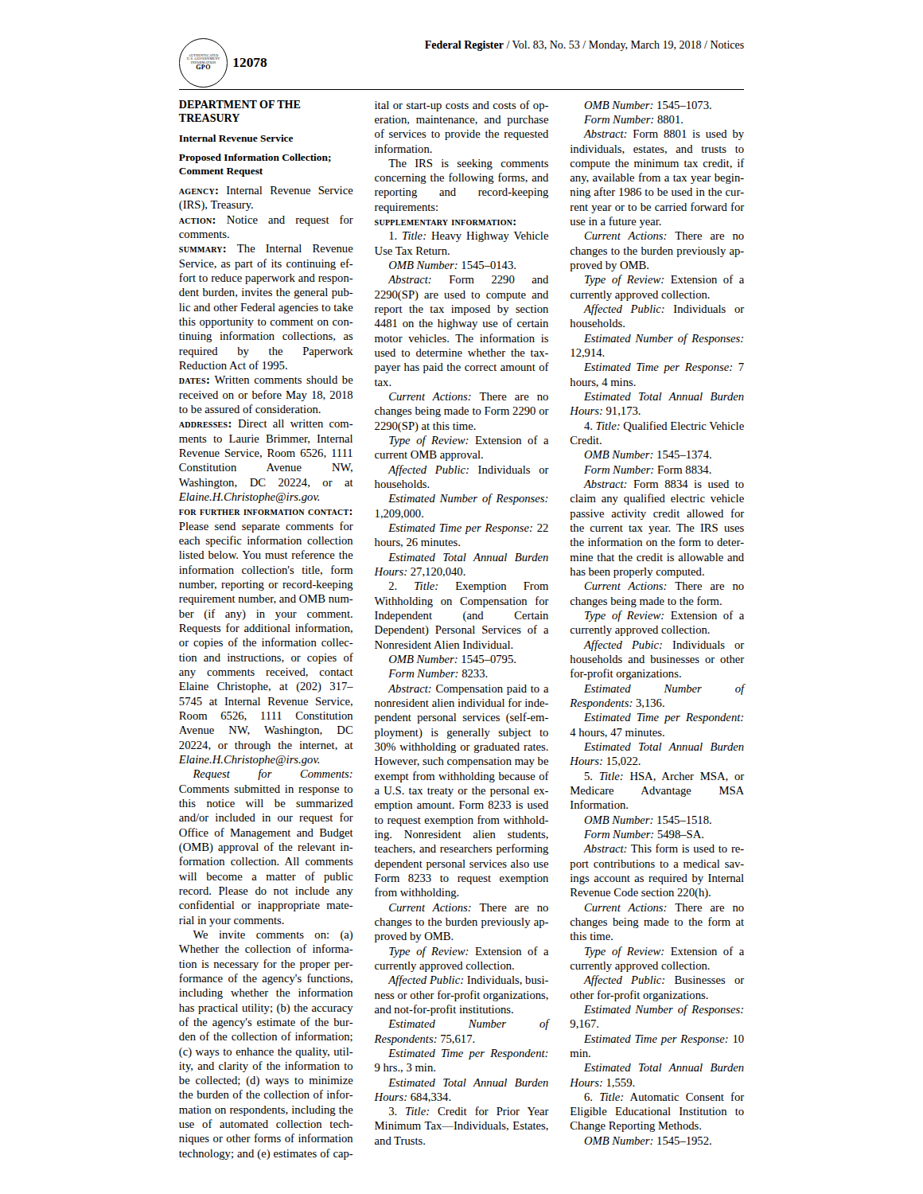AUTHENTICATED
U.S. GOVERNMENT
INFORMATION
GPO
12078
Federal Register / Vol. 83, No. 53 / Monday, March 19, 2018 / Notices
DEPARTMENT OF THE TREASURY
Internal Revenue Service
Proposed Information Collection;
Comment Request
agency: Internal Revenue Service (IRS), Treasury.
action: Notice and request for comments.
summary: The Internal Revenue Service, as part of its continuing effort to reduce paperwork and respondent burden, invites the general public and other Federal agencies to take this opportunity to comment on continuing information collections, as required by the Paperwork Reduction Act of 1995.
dates: Written comments should be received on or before May 18, 2018 to be assured of consideration.
addresses: Direct all written comments to Laurie Brimmer, Internal Revenue Service, Room 6526, 1111 Constitution Avenue NW, Washington, DC 20224, or at Elaine.H.Christophe@irs.gov.
for further information contact: Please send separate comments for each specific information collection listed below. You must reference the information collection's title, form number, reporting or record-keeping requirement number, and OMB number (if any) in your comment. Requests for additional information, or copies of the information collection and instructions, or copies of any comments received, contact Elaine Christophe, at (202) 317–5745 at Internal Revenue Service, Room 6526, 1111 Constitution Avenue NW, Washington, DC 20224, or through the internet, at Elaine.H.Christophe@irs.gov.
Request for Comments: Comments submitted in response to this notice will be summarized and/or included in our request for Office of Management and Budget (OMB) approval of the relevant information collection. All comments will become a matter of public record. Please do not include any confidential or inappropriate material in your comments.
We invite comments on: (a) Whether the collection of information is necessary for the proper performance of the agency's functions, including whether the information has practical utility; (b) the accuracy of the agency's estimate of the burden of the collection of information; (c) ways to enhance the quality, utility, and clarity of the information to be collected; (d) ways to minimize the burden of the collection of information on respondents, including the use of automated collection techniques or other forms of information technology; and (e) estimates of capital or start-up costs and costs of operation, maintenance, and purchase of services to provide the requested information.
The IRS is seeking comments concerning the following forms, and reporting and record-keeping requirements:
supplementary information:
1. Title: Heavy Highway Vehicle Use Tax Return.
OMB Number: 1545–0143.
Abstract: Form 2290 and 2290(SP) are used to compute and report the tax imposed by section 4481 on the highway use of certain motor vehicles. The information is used to determine whether the taxpayer has paid the correct amount of tax.
Current Actions: There are no changes being made to Form 2290 or 2290(SP) at this time.
Type of Review: Extension of a current OMB approval.
Affected Public: Individuals or households.
Estimated Number of Responses: 1,209,000.
Estimated Time per Response: 22 hours, 26 minutes.
Estimated Total Annual Burden Hours: 27,120,040.
2. Title: Exemption From Withholding on Compensation for Independent (and Certain Dependent) Personal Services of a Nonresident Alien Individual.
OMB Number: 1545–0795.
Form Number: 8233.
Abstract: Compensation paid to a nonresident alien individual for independent personal services (self-employment) is generally subject to 30% withholding or graduated rates. However, such compensation may be exempt from withholding because of a U.S. tax treaty or the personal exemption amount. Form 8233 is used to request exemption from withholding. Nonresident alien students, teachers, and researchers performing dependent personal services also use Form 8233 to request exemption from withholding.
Current Actions: There are no changes to the burden previously approved by OMB.
Type of Review: Extension of a currently approved collection.
Affected Public: Individuals, business or other for-profit organizations, and not-for-profit institutions.
Estimated Number of Respondents: 75,617.
Estimated Time per Respondent: 9 hrs., 3 min.
Estimated Total Annual Burden Hours: 684,334.
3. Title: Credit for Prior Year Minimum Tax—Individuals, Estates, and Trusts.
OMB Number: 1545–1073.
Form Number: 8801.
Abstract: Form 8801 is used by individuals, estates, and trusts to compute the minimum tax credit, if any, available from a tax year beginning after 1986 to be used in the current year or to be carried forward for use in a future year.
Current Actions: There are no changes to the burden previously approved by OMB.
Type of Review: Extension of a currently approved collection.
Affected Public: Individuals or households.
Estimated Number of Responses: 12,914.
Estimated Time per Response: 7 hours, 4 mins.
Estimated Total Annual Burden Hours: 91,173.
4. Title: Qualified Electric Vehicle Credit.
OMB Number: 1545–1374.
Form Number: Form 8834.
Abstract: Form 8834 is used to claim any qualified electric vehicle passive activity credit allowed for the current tax year. The IRS uses the information on the form to determine that the credit is allowable and has been properly computed.
Current Actions: There are no changes being made to the form.
Type of Review: Extension of a currently approved collection.
Affected Pubic: Individuals or households and businesses or other for-profit organizations.
Estimated Number of Respondents: 3,136.
Estimated Time per Respondent: 4 hours, 47 minutes.
Estimated Total Annual Burden Hours: 15,022.
5. Title: HSA, Archer MSA, or Medicare Advantage MSA Information.
OMB Number: 1545–1518.
Form Number: 5498–SA.
Abstract: This form is used to report contributions to a medical savings account as required by Internal Revenue Code section 220(h).
Current Actions: There are no changes being made to the form at this time.
Type of Review: Extension of a currently approved collection.
Affected Public: Businesses or other for-profit organizations.
Estimated Number of Responses: 9,167.
Estimated Time per Response: 10 min.
Estimated Total Annual Burden Hours: 1,559.
6. Title: Automatic Consent for Eligible Educational Institution to Change Reporting Methods.
OMB Number: 1545–1952.